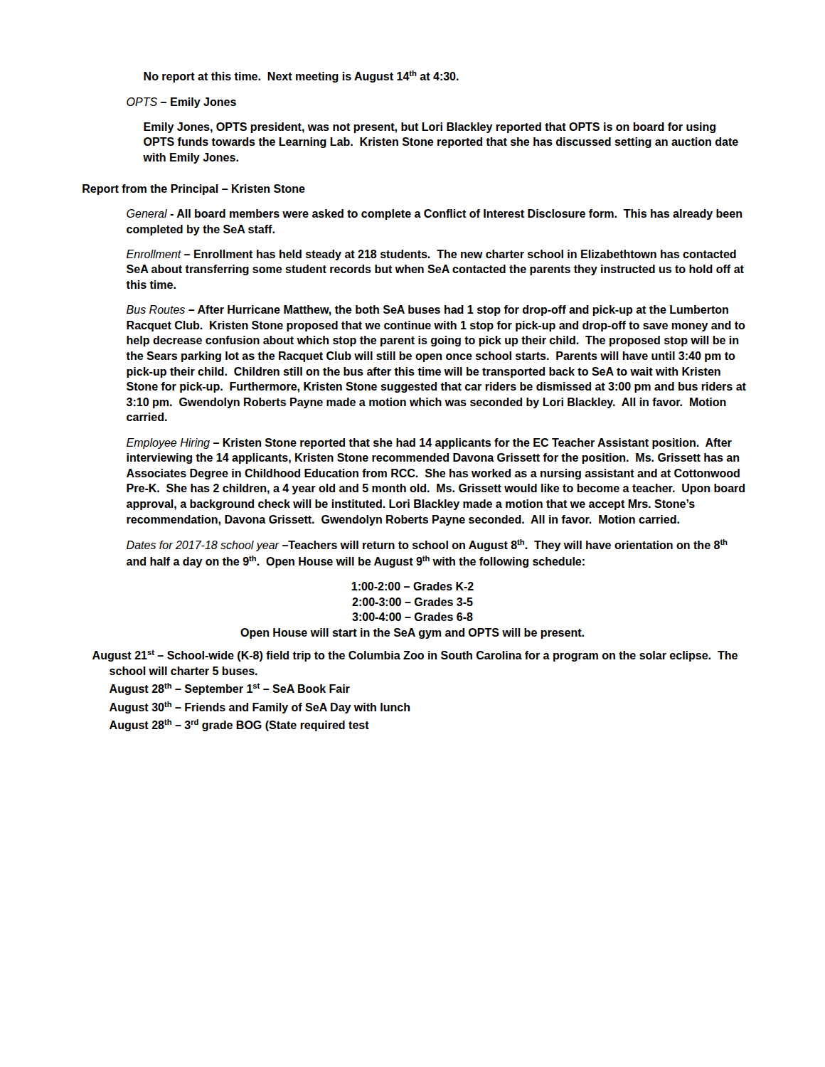No report at this time. Next meeting is August 14th at 4:30.
OPTS – Emily Jones
Emily Jones, OPTS president, was not present, but Lori Blackley reported that OPTS is on board for using OPTS funds towards the Learning Lab. Kristen Stone reported that she has discussed setting an auction date with Emily Jones.
Report from the Principal – Kristen Stone
General - All board members were asked to complete a Conflict of Interest Disclosure form. This has already been completed by the SeA staff.
Enrollment – Enrollment has held steady at 218 students. The new charter school in Elizabethtown has contacted SeA about transferring some student records but when SeA contacted the parents they instructed us to hold off at this time.
Bus Routes – After Hurricane Matthew, the both SeA buses had 1 stop for drop-off and pick-up at the Lumberton Racquet Club. Kristen Stone proposed that we continue with 1 stop for pick-up and drop-off to save money and to help decrease confusion about which stop the parent is going to pick up their child. The proposed stop will be in the Sears parking lot as the Racquet Club will still be open once school starts. Parents will have until 3:40 pm to pick-up their child. Children still on the bus after this time will be transported back to SeA to wait with Kristen Stone for pick-up. Furthermore, Kristen Stone suggested that car riders be dismissed at 3:00 pm and bus riders at 3:10 pm. Gwendolyn Roberts Payne made a motion which was seconded by Lori Blackley. All in favor. Motion carried.
Employee Hiring – Kristen Stone reported that she had 14 applicants for the EC Teacher Assistant position. After interviewing the 14 applicants, Kristen Stone recommended Davona Grissett for the position. Ms. Grissett has an Associates Degree in Childhood Education from RCC. She has worked as a nursing assistant and at Cottonwood Pre-K. She has 2 children, a 4 year old and 5 month old. Ms. Grissett would like to become a teacher. Upon board approval, a background check will be instituted. Lori Blackley made a motion that we accept Mrs. Stone’s recommendation, Davona Grissett. Gwendolyn Roberts Payne seconded. All in favor. Motion carried.
Dates for 2017-18 school year –Teachers will return to school on August 8th. They will have orientation on the 8th and half a day on the 9th. Open House will be August 9th with the following schedule:
1:00-2:00 – Grades K-2
2:00-3:00 – Grades 3-5
3:00-4:00 – Grades 6-8
Open House will start in the SeA gym and OPTS will be present.
August 21st – School-wide (K-8) field trip to the Columbia Zoo in South Carolina for a program on the solar eclipse. The school will charter 5 buses.
August 28th – September 1st – SeA Book Fair
August 30th – Friends and Family of SeA Day with lunch
August 28th – 3rd grade BOG (State required test